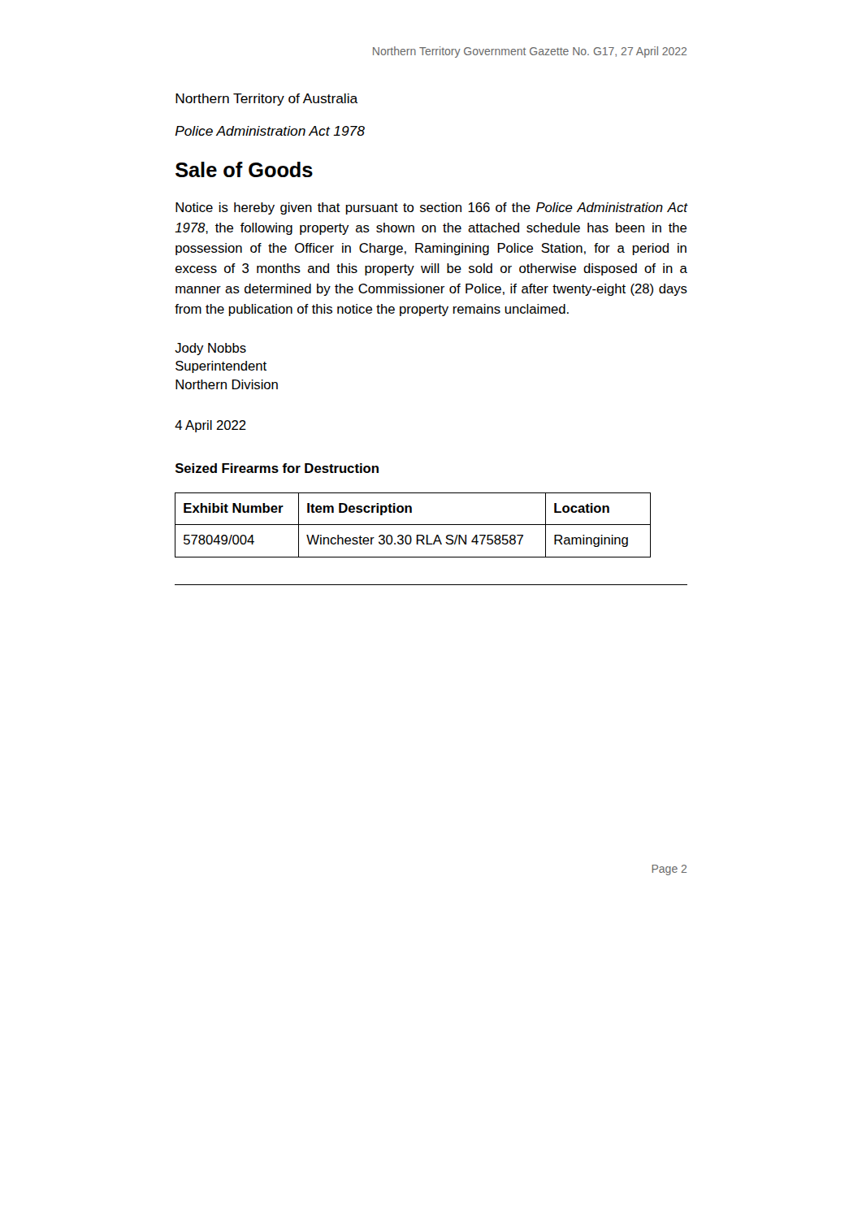Northern Territory Government Gazette No. G17, 27 April 2022
Northern Territory of Australia
Police Administration Act 1978
Sale of Goods
Notice is hereby given that pursuant to section 166 of the Police Administration Act 1978, the following property as shown on the attached schedule has been in the possession of the Officer in Charge, Ramingining Police Station, for a period in excess of 3 months and this property will be sold or otherwise disposed of in a manner as determined by the Commissioner of Police, if after twenty-eight (28) days from the publication of this notice the property remains unclaimed.
Jody Nobbs
Superintendent
Northern Division
4 April 2022
Seized Firearms for Destruction
| Exhibit Number | Item Description | Location |
| --- | --- | --- |
| 578049/004 | Winchester 30.30 RLA S/N 4758587 | Ramingining |
Page 2